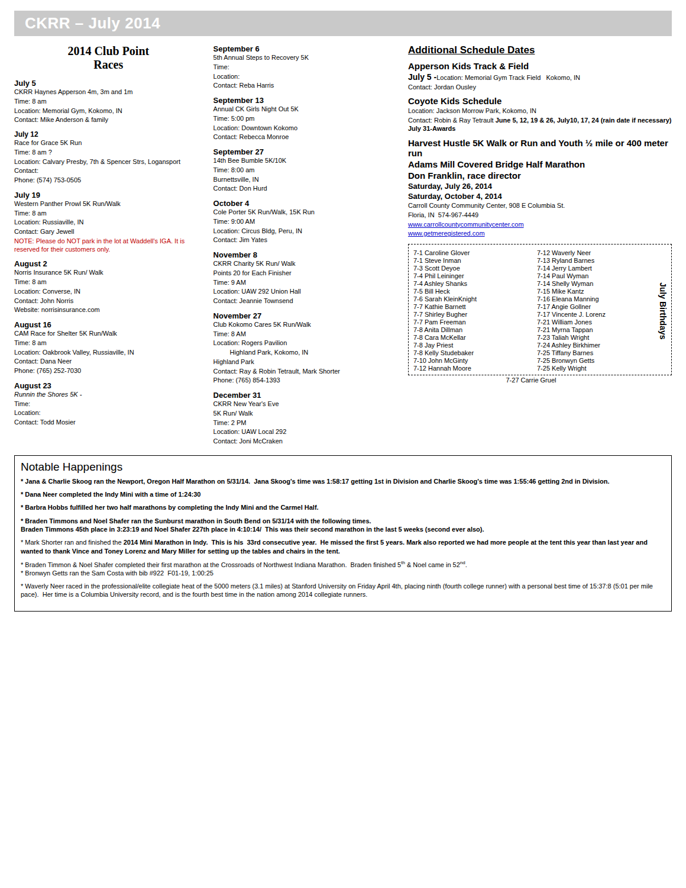CKRR – July 2014
2014 Club Point
Races
July 5
CKRR Haynes Apperson 4m, 3m and 1m
Time: 8 am
Location: Memorial Gym, Kokomo, IN
Contact: Mike Anderson & family
July 12
Race for Grace 5K Run
Time: 8 am ?
Location: Calvary Presby, 7th & Spencer Strs, Logansport
Contact:
Phone: (574) 753-0505
July 19
Western Panther Prowl 5K Run/Walk
Time: 8 am
Location: Russiaville, IN
Contact: Gary Jewell
NOTE: Please do NOT park in the lot at Waddell's IGA. It is reserved for their customers only.
August 2
Norris Insurance 5K Run/ Walk
Time: 8 am
Location: Converse, IN
Contact: John Norris
Website: norrisinsurance.com
August 16
CAM Race for Shelter 5K Run/Walk
Time: 8 am
Location: Oakbrook Valley, Russiaville, IN
Contact: Dana Neer
Phone: (765) 252-7030
August 23
Runnin the Shores 5K -
Time:
Location:
Contact: Todd Mosier
September 6
5th Annual Steps to Recovery 5K
Time:
Location:
Contact: Reba Harris
September 13
Annual CK Girls Night Out 5K
Time: 5:00 pm
Location: Downtown Kokomo
Contact: Rebecca Monroe
September 27
14th Bee Bumble 5K/10K
Time: 8:00 am
Burnettsville, IN
Contact: Don Hurd
October 4
Cole Porter 5K Run/Walk, 15K Run
Time: 9:00 AM
Location: Circus Bldg, Peru, IN
Contact: Jim Yates
November 8
CKRR Charity 5K Run/ Walk
Points 20 for Each Finisher
Time: 9 AM
Location: UAW 292 Union Hall
Contact: Jeannie Townsend
November 27
Club Kokomo Cares 5K Run/Walk
Time: 8 AM
Location: Rogers Pavilion
Highland Park, Kokomo, IN
Highland Park
Contact: Ray & Robin Tetrault, Mark Shorter
Phone: (765) 854-1393
December 31
CKRR New Year's Eve
5K Run/ Walk
Time: 2 PM
Location: UAW Local 292
Contact: Joni McCraken
Additional Schedule Dates
Apperson Kids Track & Field
July 5 -Location: Memorial Gym Track Field Kokomo, IN
Contact: Jordan Ousley
Coyote Kids Schedule
Location: Jackson Morrow Park, Kokomo, IN
Contact: Robin & Ray Tetrault June 5, 12, 19 & 26, July10, 17, 24 (rain date if necessary) July 31-Awards
Harvest Hustle 5K Walk or Run and Youth ½ mile or 400 meter run
Adams Mill Covered Bridge Half Marathon
Don Franklin, race director
Saturday, July 26, 2014
Saturday, October 4, 2014
Carroll County Community Center, 908 E Columbia St.
Floria, IN 574-967-4449
www.carrollcountycommunitycenter.com
www.getmeregistered.com
7-1 Caroline Glover
7-1 Steve Inman
7-3 Scott Deyoe
7-4 Phil Leininger
7-4 Ashley Shanks
7-5 Bill Heck
7-6 Sarah KleinKnight
7-7 Kathie Barnett
7-7 Shirley Bugher
7-7 Pam Freeman
7-8 Anita Dillman
7-8 Cara McKellar
7-8 Jay Priest
7-8 Kelly Studebaker
7-10 John McGinty
7-12 Hannah Moore
7-12 Waverly Neer
7-13 Ryland Barnes
7-14 Jerry Lambert
7-14 Paul Wyman
7-14 Shelly Wyman
7-15 Mike Kantz
7-16 Eleana Manning
7-17 Angie Gollner
7-17 Vincente J. Lorenz
7-21 William Jones
7-21 Myrna Tappan
7-23 Taliah Wright
7-24 Ashley Birkhimer
7-25 Tiffany Barnes
7-25 Bronwyn Getts
7-25 Kelly Wright
July Birthdays
7-27 Carrie Gruel
Notable Happenings
* Jana & Charlie Skoog ran the Newport, Oregon Half Marathon on 5/31/14. Jana Skoog's time was 1:58:17 getting 1st in Division and Charlie Skoog's time was 1:55:46 getting 2nd in Division.
* Dana Neer completed the Indy Mini with a time of 1:24:30
* Barbra Hobbs fulfilled her two half marathons by completing the Indy Mini and the Carmel Half.
* Braden Timmons and Noel Shafer ran the Sunburst marathon in South Bend on 5/31/14 with the following times.
Braden Timmons 45th place in 3:23:19 and Noel Shafer 227th place in 4:10:14/ This was their second marathon in the last 5 weeks (second ever also).
* Mark Shorter ran and finished the 2014 Mini Marathon in Indy. This is his 33rd consecutive year. He missed the first 5 years. Mark also reported we had more people at the tent this year than last year and wanted to thank Vince and Toney Lorenz and Mary Miller for setting up the tables and chairs in the tent.
* Braden Timmon & Noel Shafer completed their first marathon at the Crossroads of Northwest Indiana Marathon. Braden finished 5th & Noel came in 52nd.
* Bronwyn Getts ran the Sam Costa with bib #922 F01-19, 1:00:25
* Waverly Neer raced in the professional/elite collegiate heat of the 5000 meters (3.1 miles) at Stanford University on Friday April 4th, placing ninth (fourth college runner) with a personal best time of 15:37:8 (5:01 per mile pace). Her time is a Columbia University record, and is the fourth best time in the nation among 2014 collegiate runners.